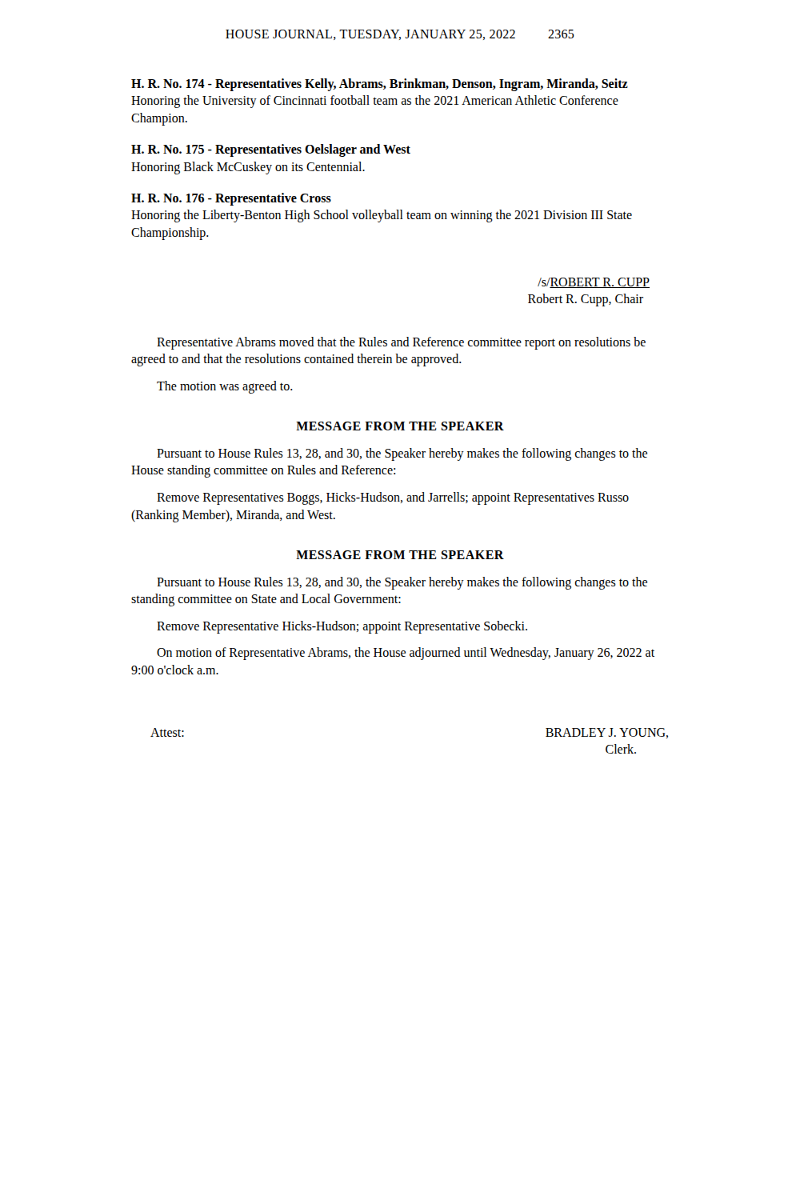HOUSE JOURNAL, TUESDAY, JANUARY 25, 20222365
H. R. No. 174 - Representatives Kelly, Abrams, Brinkman, Denson, Ingram, Miranda, Seitz
Honoring the University of Cincinnati football team as the 2021 American Athletic Conference Champion.
H. R. No. 175 - Representatives Oelslager and West
Honoring Black McCuskey on its Centennial.
H. R. No. 176 - Representative Cross
Honoring the Liberty-Benton High School volleyball team on winning the 2021 Division III State Championship.
/s/ROBERT R. CUPP Robert R. Cupp, Chair
Representative Abrams moved that the Rules and Reference committee report on resolutions be agreed to and that the resolutions contained therein be approved.
The motion was agreed to.
MESSAGE FROM THE SPEAKER
Pursuant to House Rules 13, 28, and 30, the Speaker hereby makes the following changes to the House standing committee on Rules and Reference:
Remove Representatives Boggs, Hicks-Hudson, and Jarrells; appoint Representatives Russo (Ranking Member), Miranda, and West.
MESSAGE FROM THE SPEAKER
Pursuant to House Rules 13, 28, and 30, the Speaker hereby makes the following changes to the standing committee on State and Local Government:
Remove Representative Hicks-Hudson; appoint Representative Sobecki.
On motion of Representative Abrams, the House adjourned until Wednesday, January 26, 2022 at 9:00 o'clock a.m.
Attest:
BRADLEY J. YOUNG, Clerk.